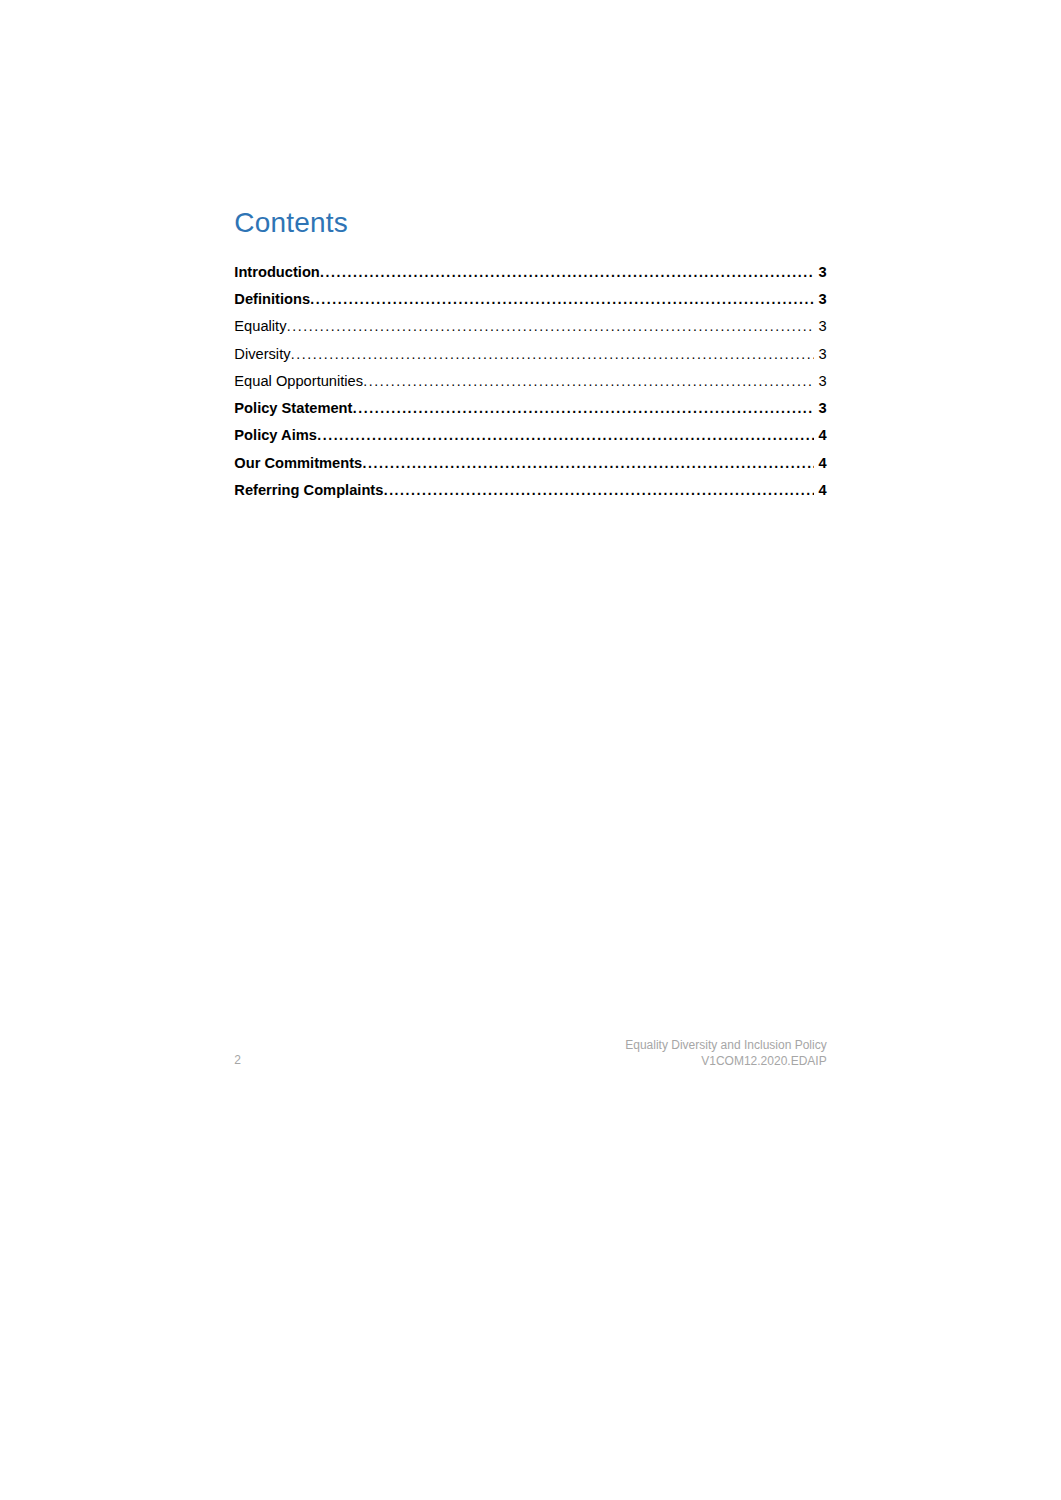Contents
Introduction ........................................................................................................................... 3
Definitions ............................................................................................................................. 3
Equality .............................................................................................................................. 3
Diversity ............................................................................................................................. 3
Equal Opportunities ....................................................................................................... 3
Policy Statement ................................................................................................................... 3
Policy Aims ............................................................................................................................ 4
Our Commitments ................................................................................................................. 4
Referring Complaints ............................................................................................................. 4
2
Equality Diversity and Inclusion Policy
V1COM12.2020.EDAIP